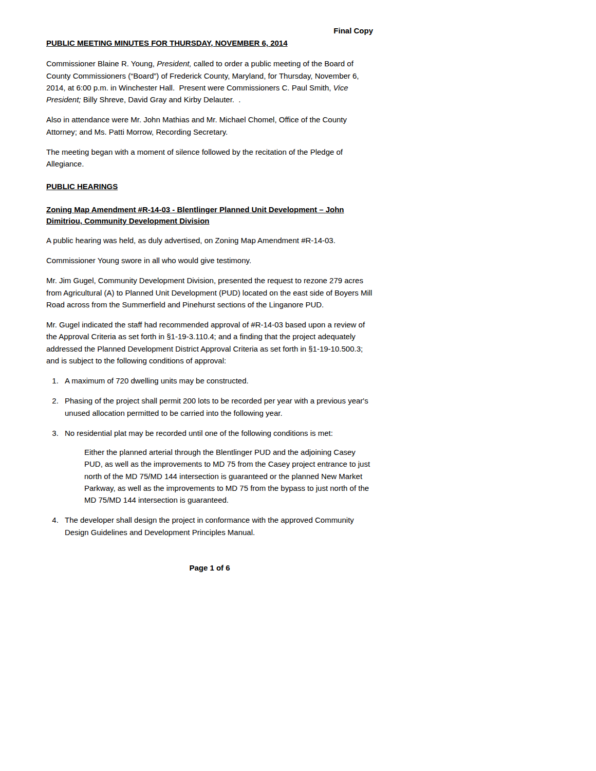Final Copy
PUBLIC MEETING MINUTES FOR THURSDAY, NOVEMBER 6, 2014
Commissioner Blaine R. Young, President, called to order a public meeting of the Board of County Commissioners (“Board”) of Frederick County, Maryland, for Thursday, November 6, 2014, at 6:00 p.m. in Winchester Hall. Present were Commissioners C. Paul Smith, Vice President; Billy Shreve, David Gray and Kirby Delauter. .
Also in attendance were Mr. John Mathias and Mr. Michael Chomel, Office of the County Attorney; and Ms. Patti Morrow, Recording Secretary.
The meeting began with a moment of silence followed by the recitation of the Pledge of Allegiance.
PUBLIC HEARINGS
Zoning Map Amendment #R-14-03 - Blentlinger Planned Unit Development – John Dimitriou, Community Development Division
A public hearing was held, as duly advertised, on Zoning Map Amendment #R-14-03.
Commissioner Young swore in all who would give testimony.
Mr. Jim Gugel, Community Development Division, presented the request to rezone 279 acres from Agricultural (A) to Planned Unit Development (PUD) located on the east side of Boyers Mill Road across from the Summerfield and Pinehurst sections of the Linganore PUD.
Mr. Gugel indicated the staff had recommended approval of #R-14-03 based upon a review of the Approval Criteria as set forth in §1-19-3.110.4; and a finding that the project adequately addressed the Planned Development District Approval Criteria as set forth in §1-19-10.500.3; and is subject to the following conditions of approval:
A maximum of 720 dwelling units may be constructed.
Phasing of the project shall permit 200 lots to be recorded per year with a previous year's unused allocation permitted to be carried into the following year.
No residential plat may be recorded until one of the following conditions is met:
Either the planned arterial through the Blentlinger PUD and the adjoining Casey PUD, as well as the improvements to MD 75 from the Casey project entrance to just north of the MD 75/MD 144 intersection is guaranteed or the planned New Market Parkway, as well as the improvements to MD 75 from the bypass to just north of the MD 75/MD 144 intersection is guaranteed.
The developer shall design the project in conformance with the approved Community Design Guidelines and Development Principles Manual.
Page 1 of 6